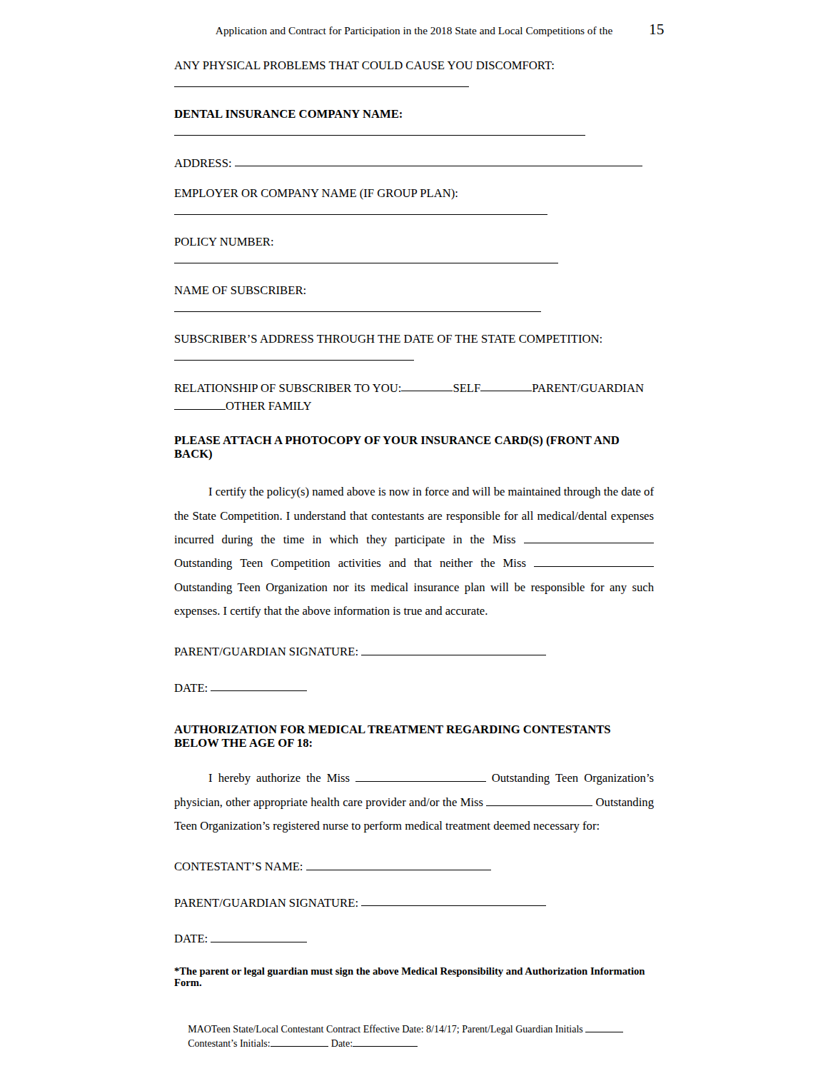15
Application and Contract for Participation in the 2018 State and Local Competitions of the
ANY PHYSICAL PROBLEMS THAT COULD CAUSE YOU DISCOMFORT:
DENTAL INSURANCE COMPANY NAME:
ADDRESS:
EMPLOYER OR COMPANY NAME (IF GROUP PLAN):
POLICY NUMBER:
NAME OF SUBSCRIBER:
SUBSCRIBER’S ADDRESS THROUGH THE DATE OF THE STATE COMPETITION:
RELATIONSHIP OF SUBSCRIBER TO YOU: SELF PARENT/GUARDIAN OTHER FAMILY
PLEASE ATTACH A PHOTOCOPY OF YOUR INSURANCE CARD(S) (FRONT AND BACK)
I certify the policy(s) named above is now in force and will be maintained through the date of the State Competition. I understand that contestants are responsible for all medical/dental expenses incurred during the time in which they participate in the Miss Outstanding Teen Competition activities and that neither the Miss Outstanding Teen Organization nor its medical insurance plan will be responsible for any such expenses. I certify that the above information is true and accurate.
PARENT/GUARDIAN SIGNATURE:
DATE:
AUTHORIZATION FOR MEDICAL TREATMENT REGARDING CONTESTANTS BELOW THE AGE OF 18:
I hereby authorize the Miss Outstanding Teen Organization’s physician, other appropriate health care provider and/or the Miss Outstanding Teen Organization’s registered nurse to perform medical treatment deemed necessary for:
CONTESTANT’S NAME:
PARENT/GUARDIAN SIGNATURE:
DATE:
*The parent or legal guardian must sign the above Medical Responsibility and Authorization Information Form.
MAOTeen State/Local Contestant Contract Effective Date: 8/14/17; Parent/Legal Guardian Initials Contestant’s Initials: Date: